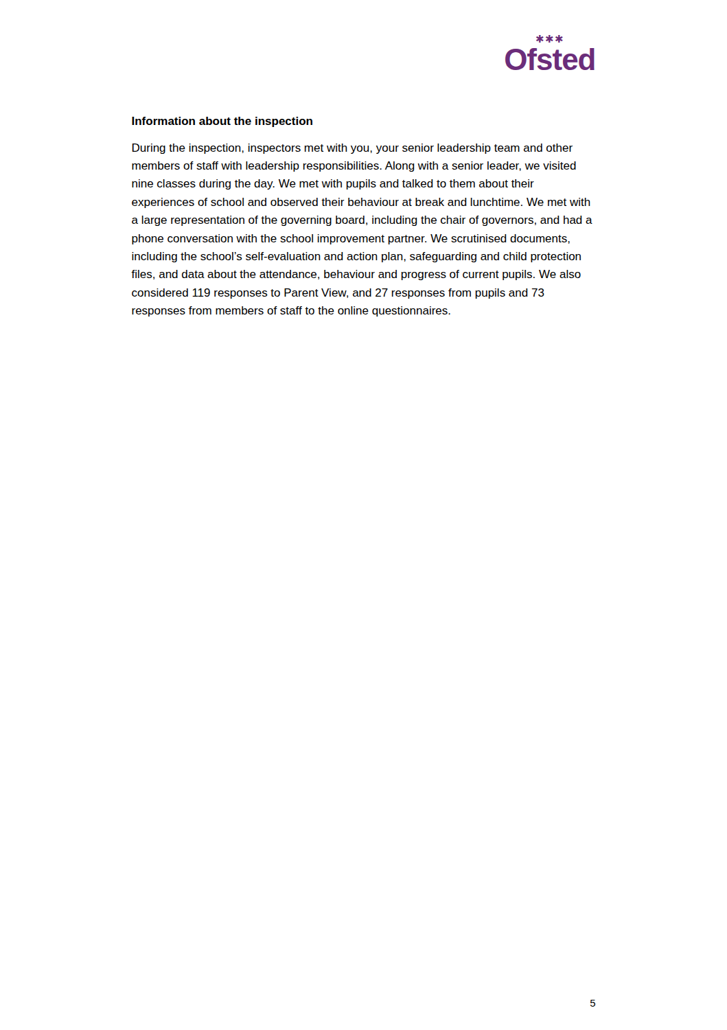✱✱✱
Ofsted
Information about the inspection
During the inspection, inspectors met with you, your senior leadership team and other members of staff with leadership responsibilities. Along with a senior leader, we visited nine classes during the day. We met with pupils and talked to them about their experiences of school and observed their behaviour at break and lunchtime. We met with a large representation of the governing board, including the chair of governors, and had a phone conversation with the school improvement partner. We scrutinised documents, including the school’s self-evaluation and action plan, safeguarding and child protection files, and data about the attendance, behaviour and progress of current pupils. We also considered 119 responses to Parent View, and 27 responses from pupils and 73 responses from members of staff to the online questionnaires.
5